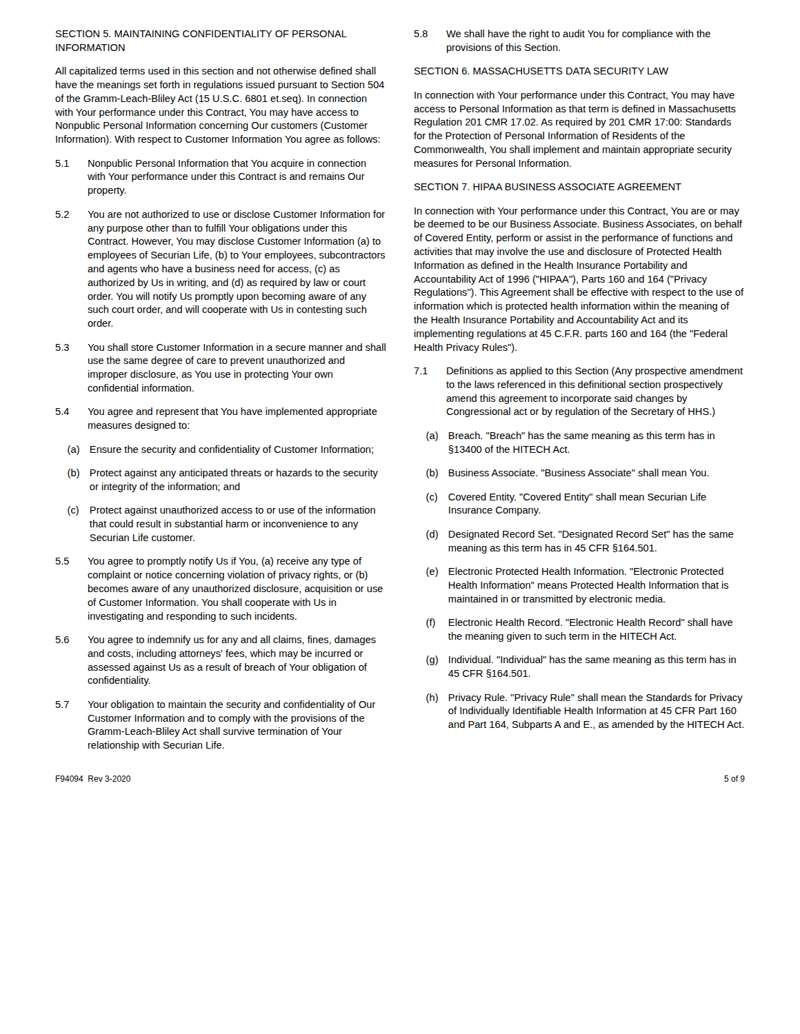Section 5. Maintaining Confidentiality of Personal Information
All capitalized terms used in this section and not otherwise defined shall have the meanings set forth in regulations issued pursuant to Section 504 of the Gramm-Leach-Bliley Act (15 U.S.C. 6801 et.seq). In connection with Your performance under this Contract, You may have access to Nonpublic Personal Information concerning Our customers (Customer Information). With respect to Customer Information You agree as follows:
5.1
Nonpublic Personal Information that You acquire in connection with Your performance under this Contract is and remains Our property.
5.2
You are not authorized to use or disclose Customer Information for any purpose other than to fulfill Your obligations under this Contract. However, You may disclose Customer Information (a) to employees of Securian Life, (b) to Your employees, subcontractors and agents who have a business need for access, (c) as authorized by Us in writing, and (d) as required by law or court order. You will notify Us promptly upon becoming aware of any such court order, and will cooperate with Us in contesting such order.
5.3
You shall store Customer Information in a secure manner and shall use the same degree of care to prevent unauthorized and improper disclosure, as You use in protecting Your own confidential information.
5.4
You agree and represent that You have implemented appropriate measures designed to:
(a)
Ensure the security and confidentiality of Customer Information;
(b)
Protect against any anticipated threats or hazards to the security or integrity of the information; and
(c)
Protect against unauthorized access to or use of the information that could result in substantial harm or inconvenience to any Securian Life customer.
5.5
You agree to promptly notify Us if You, (a) receive any type of complaint or notice concerning violation of privacy rights, or (b) becomes aware of any unauthorized disclosure, acquisition or use of Customer Information. You shall cooperate with Us in investigating and responding to such incidents.
5.6
You agree to indemnify us for any and all claims, fines, damages and costs, including attorneys' fees, which may be incurred or assessed against Us as a result of breach of Your obligation of confidentiality.
5.7
Your obligation to maintain the security and confidentiality of Our Customer Information and to comply with the provisions of the Gramm-Leach-Bliley Act shall survive termination of Your relationship with Securian Life.
5.8
We shall have the right to audit You for compliance with the provisions of this Section.
Section 6. Massachusetts Data Security Law
In connection with Your performance under this Contract, You may have access to Personal Information as that term is defined in Massachusetts Regulation 201 CMR 17.02. As required by 201 CMR 17:00: Standards for the Protection of Personal Information of Residents of the Commonwealth, You shall implement and maintain appropriate security measures for Personal Information.
Section 7. HIPAA Business Associate Agreement
In connection with Your performance under this Contract, You are or may be deemed to be our Business Associate. Business Associates, on behalf of Covered Entity, perform or assist in the performance of functions and activities that may involve the use and disclosure of Protected Health Information as defined in the Health Insurance Portability and Accountability Act of 1996 ("HIPAA"), Parts 160 and 164 ("Privacy Regulations"). This Agreement shall be effective with respect to the use of information which is protected health information within the meaning of the Health Insurance Portability and Accountability Act and its implementing regulations at 45 C.F.R. parts 160 and 164 (the "Federal Health Privacy Rules").
7.1
Definitions as applied to this Section (Any prospective amendment to the laws referenced in this definitional section prospectively amend this agreement to incorporate said changes by Congressional act or by regulation of the Secretary of HHS.)
(a)
Breach. "Breach" has the same meaning as this term has in §13400 of the HITECH Act.
(b)
Business Associate. "Business Associate" shall mean You.
(c)
Covered Entity. "Covered Entity" shall mean Securian Life Insurance Company.
(d)
Designated Record Set. "Designated Record Set" has the same meaning as this term has in 45 CFR §164.501.
(e)
Electronic Protected Health Information. "Electronic Protected Health Information" means Protected Health Information that is maintained in or transmitted by electronic media.
(f)
Electronic Health Record. "Electronic Health Record" shall have the meaning given to such term in the HITECH Act.
(g)
Individual. "Individual" has the same meaning as this term has in 45 CFR §164.501.
(h)
Privacy Rule. "Privacy Rule" shall mean the Standards for Privacy of Individually Identifiable Health Information at 45 CFR Part 160 and Part 164, Subparts A and E., as amended by the HITECH Act.
F94094 Rev 3-2020
5 of 9